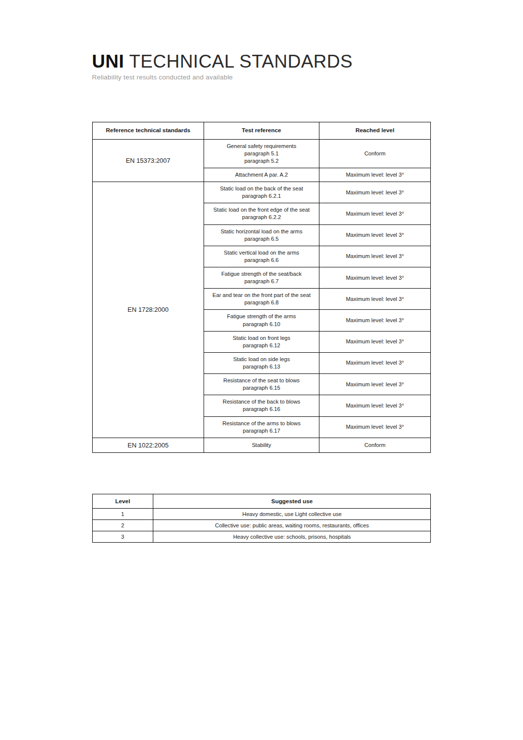UNI TECHNICAL STANDARDS
Reliability test results conducted and available
| Reference technical standards | Test reference | Reached level |
| --- | --- | --- |
| EN 15373:2007 | General safety requirements paragraph 5.1 paragraph 5.2 | Conform |
| Attachment A par. A.2 | Maximum level: level 3° |
| EN 1728:2000 | Static load on the back of the seat paragraph 6.2.1 | Maximum level: level 3° |
| Static load on the front edge of the seat paragraph 6.2.2 | Maximum level: level 3° |
| Static horizontal load on the arms paragraph 6.5 | Maximum level: level 3° |
| Static vertical load on the arms paragraph 6.6 | Maximum level: level 3° |
| Fatigue strength of the seat/back paragraph 6.7 | Maximum level: level 3° |
| Ear and tear on the front part of the seat paragraph 6.8 | Maximum level: level 3° |
| Fatigue strength of the arms paragraph 6.10 | Maximum level: level 3° |
| Static load on front legs paragraph 6.12 | Maximum level: level 3° |
| Static load on side legs paragraph 6.13 | Maximum level: level 3° |
| Resistance of the seat to blows paragraph 6.15 | Maximum level: level 3° |
| Resistance of the back to blows paragraph 6.16 | Maximum level: level 3° |
| Resistance of the arms to blows paragraph 6.17 | Maximum level: level 3° |
| EN 1022:2005 | Stability | Conform |
| Level | Suggested use |
| --- | --- |
| 1 | Heavy domestic, use Light collective use |
| 2 | Collective use: public areas, waiting rooms, restaurants, offices |
| 3 | Heavy collective use: schools, prisons, hospitals |